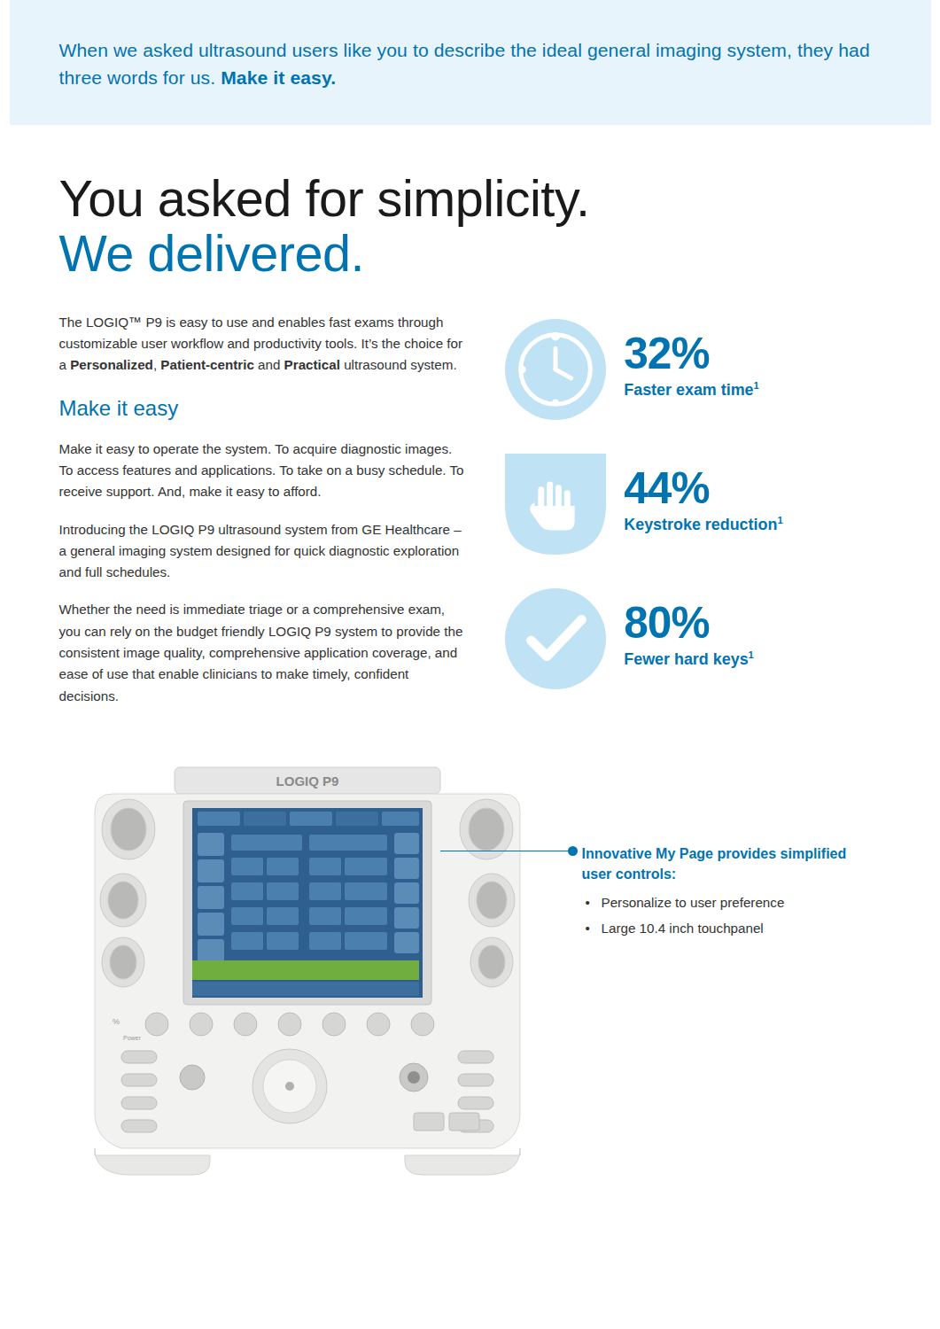When we asked ultrasound users like you to describe the ideal general imaging system, they had three words for us. Make it easy.
You asked for simplicity. We delivered.
The LOGIQ™ P9 is easy to use and enables fast exams through customizable user workflow and productivity tools. It’s the choice for a Personalized, Patient-centric and Practical ultrasound system.
Make it easy
Make it easy to operate the system. To acquire diagnostic images. To access features and applications. To take on a busy schedule. To receive support. And, make it easy to afford.
Introducing the LOGIQ P9 ultrasound system from GE Healthcare – a general imaging system designed for quick diagnostic exploration and full schedules.
Whether the need is immediate triage or a comprehensive exam, you can rely on the budget friendly LOGIQ P9 system to provide the consistent image quality, comprehensive application coverage, and ease of use that enable clinicians to make timely, confident decisions.
32%
Faster exam time1
44%
Keystroke reduction1
80%
Fewer hard keys1
LOGIQ P9 Power %
Innovative My Page provides simplified user controls:
Personalize to user preference
Large 10.4 inch touchpanel